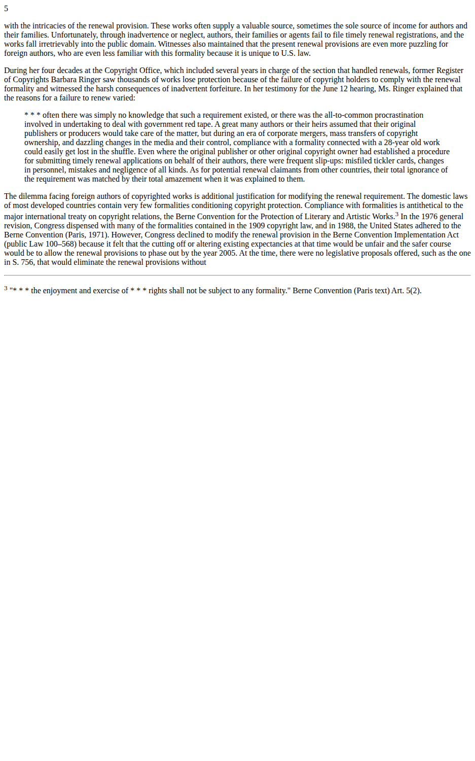5
with the intricacies of the renewal provision. These works often supply a valuable source, sometimes the sole source of income for authors and their families. Unfortunately, through inadvertence or neglect, authors, their families or agents fail to file timely renewal registrations, and the works fall irretrievably into the public domain. Witnesses also maintained that the present renewal provisions are even more puzzling for foreign authors, who are even less familiar with this formality because it is unique to U.S. law.
During her four decades at the Copyright Office, which included several years in charge of the section that handled renewals, former Register of Copyrights Barbara Ringer saw thousands of works lose protection because of the failure of copyright holders to comply with the renewal formality and witnessed the harsh consequences of inadvertent forfeiture. In her testimony for the June 12 hearing, Ms. Ringer explained that the reasons for a failure to renew varied:
* * * often there was simply no knowledge that such a requirement existed, or there was the all-to-common procrastination involved in undertaking to deal with government red tape. A great many authors or their heirs assumed that their original publishers or producers would take care of the matter, but during an era of corporate mergers, mass transfers of copyright ownership, and dazzling changes in the media and their control, compliance with a formality connected with a 28-year old work could easily get lost in the shuffle. Even where the original publisher or other original copyright owner had established a procedure for submitting timely renewal applications on behalf of their authors, there were frequent slip-ups: misfiled tickler cards, changes in personnel, mistakes and negligence of all kinds. As for potential renewal claimants from other countries, their total ignorance of the requirement was matched by their total amazement when it was explained to them.
The dilemma facing foreign authors of copyrighted works is additional justification for modifying the renewal requirement. The domestic laws of most developed countries contain very few formalities conditioning copyright protection. Compliance with formalities is antithetical to the major international treaty on copyright relations, the Berne Convention for the Protection of Literary and Artistic Works.3 In the 1976 general revision, Congress dispensed with many of the formalities contained in the 1909 copyright law, and in 1988, the United States adhered to the Berne Convention (Paris, 1971). However, Congress declined to modify the renewal provision in the Berne Convention Implementation Act (public Law 100–568) because it felt that the cutting off or altering existing expectancies at that time would be unfair and the safer course would be to allow the renewal provisions to phase out by the year 2005. At the time, there were no legislative proposals offered, such as the one in S. 756, that would eliminate the renewal provisions without
3 "* * * the enjoyment and exercise of * * * rights shall not be subject to any formality." Berne Convention (Paris text) Art. 5(2).